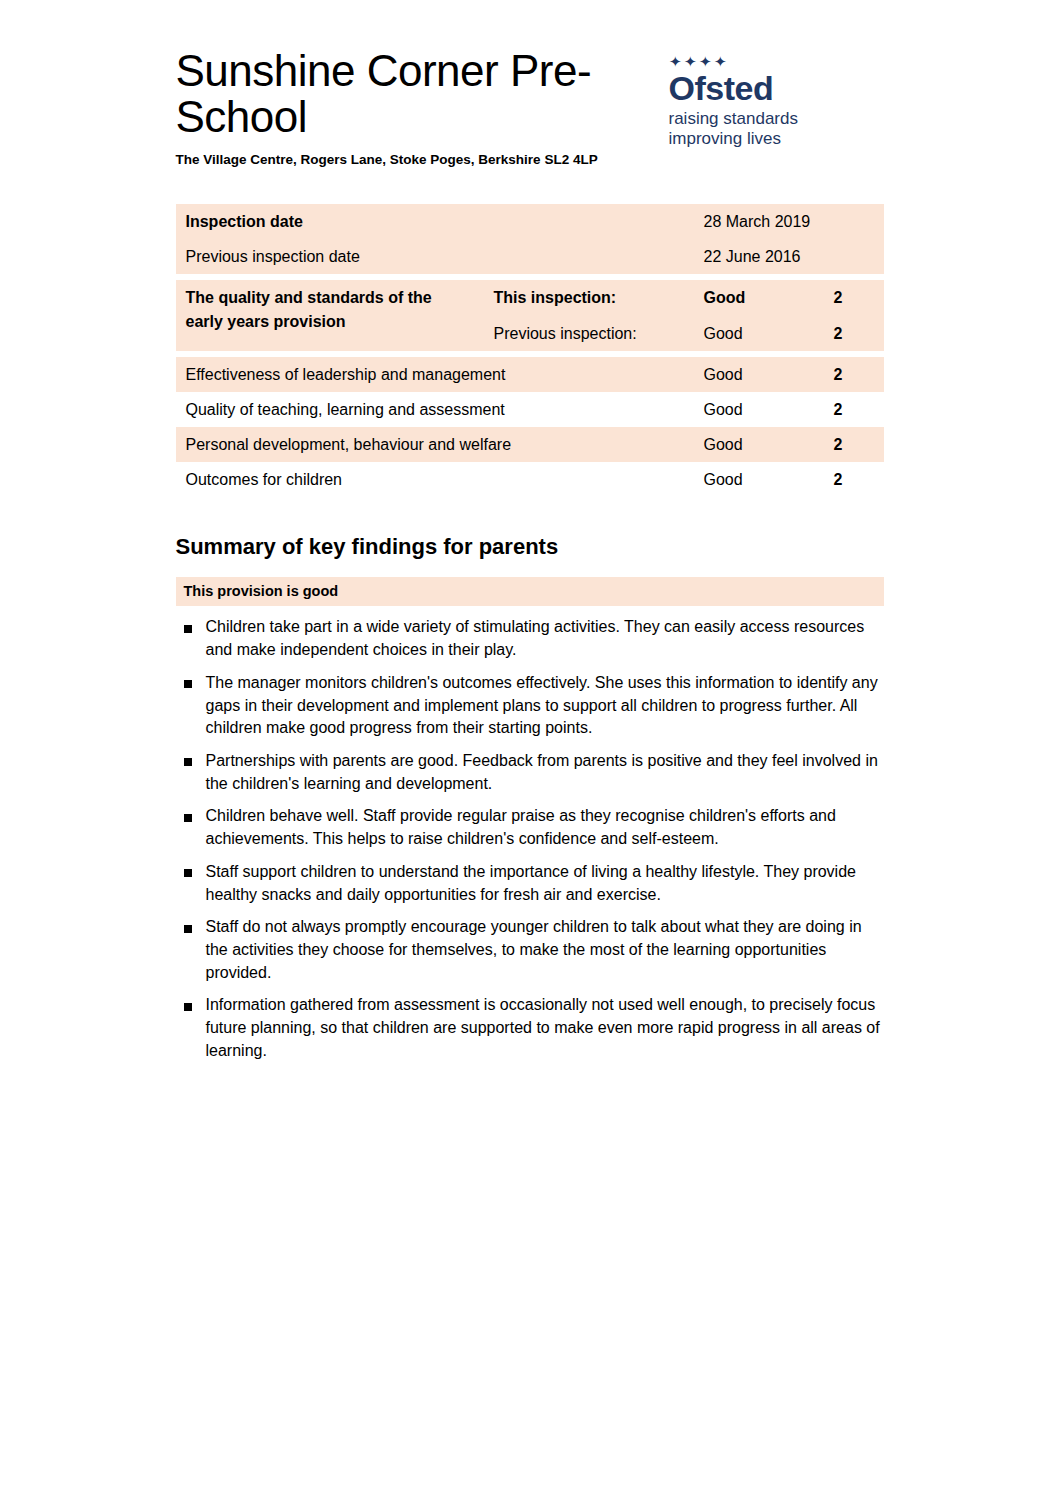Sunshine Corner Pre-School
The Village Centre, Rogers Lane, Stoke Poges, Berkshire SL2 4LP
✦✦✦✦
Ofsted
raising standards
improving lives
| Inspection date | | 28 March 2019 | |
| Previous inspection date | | 22 June 2016 | |
| The quality and standards of the early years provision | This inspection: | Good | 2 |
| Previous inspection: | Good | 2 |
| Effectiveness of leadership and management | Good | 2 |
| Quality of teaching, learning and assessment | Good | 2 |
| Personal development, behaviour and welfare | Good | 2 |
| Outcomes for children | Good | 2 |
Summary of key findings for parents
This provision is good
Children take part in a wide variety of stimulating activities. They can easily access resources and make independent choices in their play.
The manager monitors children's outcomes effectively. She uses this information to identify any gaps in their development and implement plans to support all children to progress further. All children make good progress from their starting points.
Partnerships with parents are good. Feedback from parents is positive and they feel involved in the children's learning and development.
Children behave well. Staff provide regular praise as they recognise children's efforts and achievements. This helps to raise children's confidence and self-esteem.
Staff support children to understand the importance of living a healthy lifestyle. They provide healthy snacks and daily opportunities for fresh air and exercise.
Staff do not always promptly encourage younger children to talk about what they are doing in the activities they choose for themselves, to make the most of the learning opportunities provided.
Information gathered from assessment is occasionally not used well enough, to precisely focus future planning, so that children are supported to make even more rapid progress in all areas of learning.